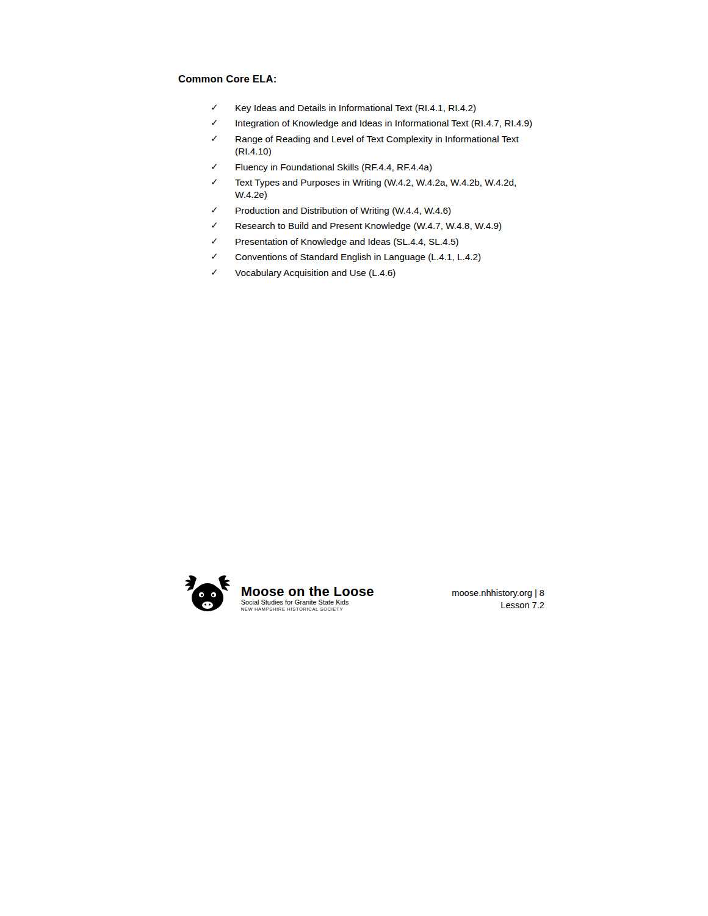Common Core ELA:
Key Ideas and Details in Informational Text (RI.4.1, RI.4.2)
Integration of Knowledge and Ideas in Informational Text (RI.4.7, RI.4.9)
Range of Reading and Level of Text Complexity in Informational Text (RI.4.10)
Fluency in Foundational Skills (RF.4.4, RF.4.4a)
Text Types and Purposes in Writing (W.4.2, W.4.2a, W.4.2b, W.4.2d, W.4.2e)
Production and Distribution of Writing (W.4.4, W.4.6)
Research to Build and Present Knowledge (W.4.7, W.4.8, W.4.9)
Presentation of Knowledge and Ideas (SL.4.4, SL.4.5)
Conventions of Standard English in Language (L.4.1, L.4.2)
Vocabulary Acquisition and Use (L.4.6)
Moose on the Loose
Social Studies for Granite State Kids
NEW HAMPSHIRE HISTORICAL SOCIETY
moose.nhhistory.org | 8
Lesson 7.2